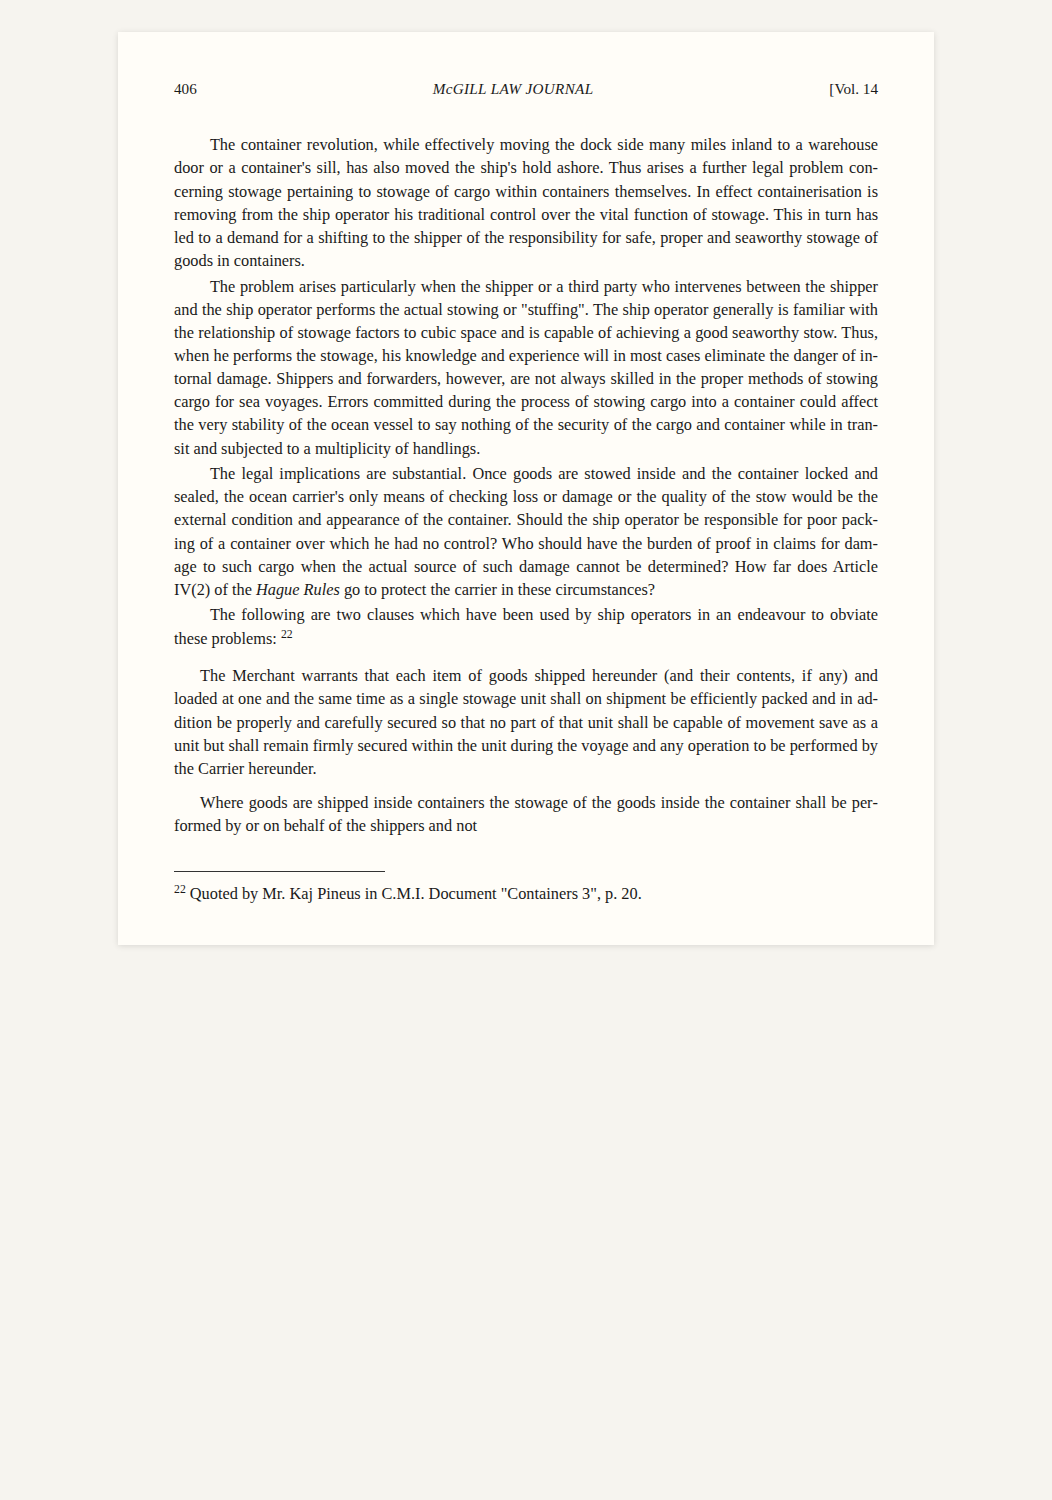406 McGILL LAW JOURNAL [Vol. 14
The container revolution, while effectively moving the dock side many miles inland to a warehouse door or a container's sill, has also moved the ship's hold ashore. Thus arises a further legal problem concerning stowage pertaining to stowage of cargo within containers themselves. In effect containerisation is removing from the ship operator his traditional control over the vital function of stowage. This in turn has led to a demand for a shifting to the shipper of the responsibility for safe, proper and seaworthy stowage of goods in containers.
The problem arises particularly when the shipper or a third party who intervenes between the shipper and the ship operator performs the actual stowing or "stuffing". The ship operator generally is familiar with the relationship of stowage factors to cubic space and is capable of achieving a good seaworthy stow. Thus, when he performs the stowage, his knowledge and experience will in most cases eliminate the danger of intornal damage. Shippers and forwarders, however, are not always skilled in the proper methods of stowing cargo for sea voyages. Errors committed during the process of stowing cargo into a container could affect the very stability of the ocean vessel to say nothing of the security of the cargo and container while in transit and subjected to a multiplicity of handlings.
The legal implications are substantial. Once goods are stowed inside and the container locked and sealed, the ocean carrier's only means of checking loss or damage or the quality of the stow would be the external condition and appearance of the container. Should the ship operator be responsible for poor packing of a container over which he had no control? Who should have the burden of proof in claims for damage to such cargo when the actual source of such damage cannot be determined? How far does Article IV(2) of the Hague Rules go to protect the carrier in these circumstances?
The following are two clauses which have been used by ship operators in an endeavour to obviate these problems: 22
The Merchant warrants that each item of goods shipped hereunder (and their contents, if any) and loaded at one and the same time as a single stowage unit shall on shipment be efficiently packed and in addition be properly and carefully secured so that no part of that unit shall be capable of movement save as a unit but shall remain firmly secured within the unit during the voyage and any operation to be performed by the Carrier hereunder.
Where goods are shipped inside containers the stowage of the goods inside the container shall be performed by or on behalf of the shippers and not
22 Quoted by Mr. Kaj Pineus in C.M.I. Document "Containers 3", p. 20.